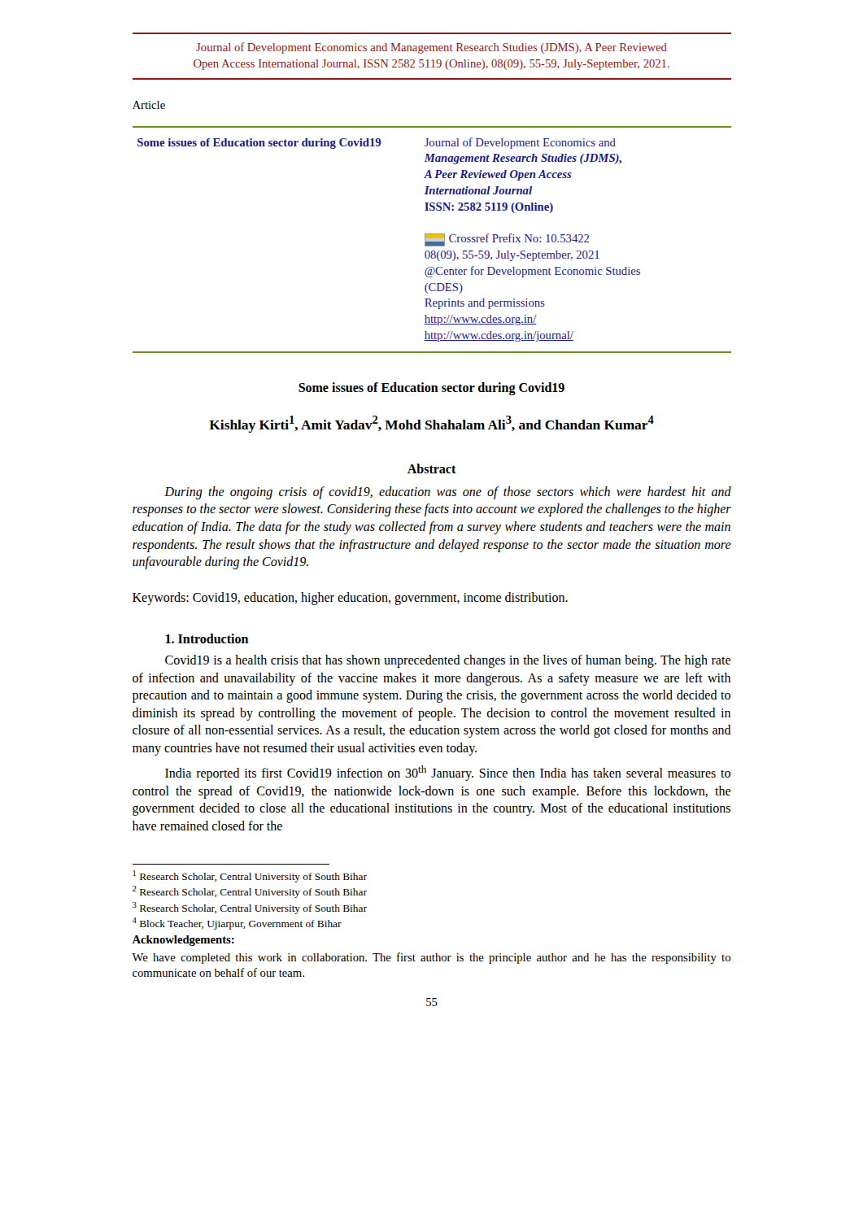Journal of Development Economics and Management Research Studies (JDMS), A Peer Reviewed
Open Access International Journal, ISSN 2582 5119 (Online), 08(09), 55-59, July-September, 2021.
Article
| Some issues of Education sector during Covid19 | Journal of Development Economics and Management Research Studies (JDMS), A Peer Reviewed Open Access International Journal ISSN: 2582 5119 (Online) Crossref Prefix No: 10.53422 08(09), 55-59, July-September, 2021 @Center for Development Economic Studies (CDES) Reprints and permissions http://www.cdes.org.in/ http://www.cdes.org.in/journal/ |
Some issues of Education sector during Covid19
Kishlay Kirti1, Amit Yadav2, Mohd Shahalam Ali3, and Chandan Kumar4
Abstract
During the ongoing crisis of covid19, education was one of those sectors which were hardest hit and responses to the sector were slowest. Considering these facts into account we explored the challenges to the higher education of India. The data for the study was collected from a survey where students and teachers were the main respondents. The result shows that the infrastructure and delayed response to the sector made the situation more unfavourable during the Covid19.
Keywords: Covid19, education, higher education, government, income distribution.
1. Introduction
Covid19 is a health crisis that has shown unprecedented changes in the lives of human being. The high rate of infection and unavailability of the vaccine makes it more dangerous. As a safety measure we are left with precaution and to maintain a good immune system. During the crisis, the government across the world decided to diminish its spread by controlling the movement of people. The decision to control the movement resulted in closure of all non-essential services. As a result, the education system across the world got closed for months and many countries have not resumed their usual activities even today.
India reported its first Covid19 infection on 30th January. Since then India has taken several measures to control the spread of Covid19, the nationwide lock-down is one such example. Before this lockdown, the government decided to close all the educational institutions in the country. Most of the educational institutions have remained closed for the
1 Research Scholar, Central University of South Bihar
2 Research Scholar, Central University of South Bihar
3 Research Scholar, Central University of South Bihar
4 Block Teacher, Ujiarpur, Government of Bihar
Acknowledgements:
We have completed this work in collaboration. The first author is the principle author and he has the responsibility to communicate on behalf of our team.
55